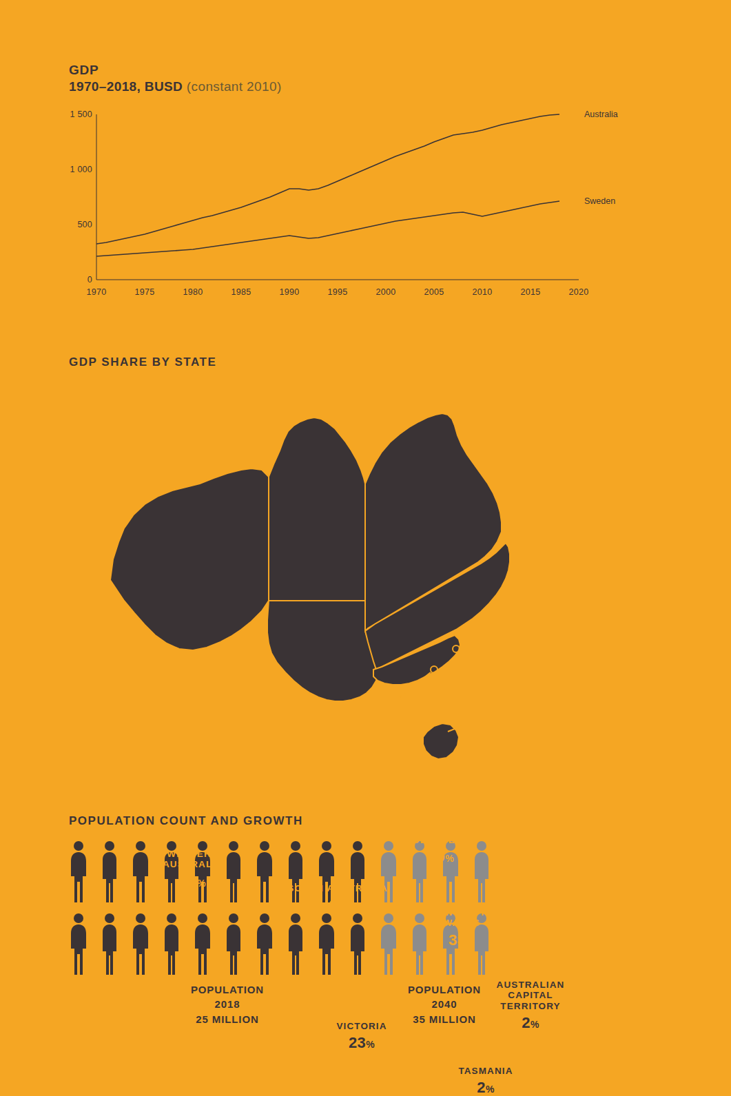GDP
1970–2018, BUSD (constant 2010)
1 500 1 000 500 0 1970 1975 1980 1985 1990 1995 2000 2005 2010 2015 2020 Australia Sweden
GDP SHARE BY STATE
NORTHERN
TERRITORY 1%
QUEENSLAND 19%
WESTERN
AUSTRALIA 15%
SOUTH AUSTRALIA 6%
NEW SOUTH
WALES 33%
AUSTRALIAN
CAPITAL
TERRITORY 2%
VICTORIA 23%
TASMANIA 2%
POPULATION COUNT AND GROWTH
POPULATION
2018
25 MILLION
POPULATION
2040
35 MILLION